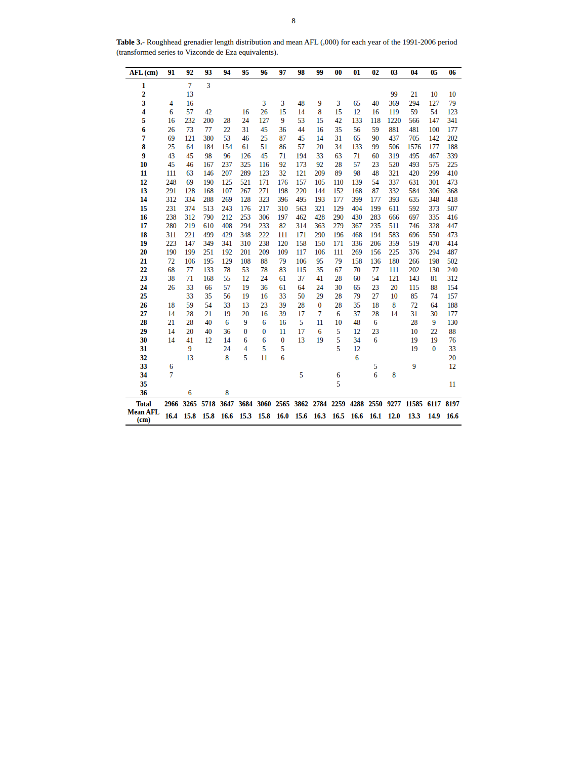8
Table 3.- Roughhead grenadier length distribution and mean AFL (,000) for each year of the 1991-2006 period (transformed series to Vizconde de Eza equivalents).
| AFL (cm) | 91 | 92 | 93 | 94 | 95 | 96 | 97 | 98 | 99 | 00 | 01 | 02 | 03 | 04 | 05 | 06 |
| --- | --- | --- | --- | --- | --- | --- | --- | --- | --- | --- | --- | --- | --- | --- | --- | --- |
| 1 | | 7 | 3 | | | | | | | | | | | | | |
| 2 | | 13 | | | | | | | | | | | 99 | 21 | 10 | 10 |
| 3 | 4 | 16 | | | | 3 | 3 | 48 | 9 | 3 | 65 | 40 | 369 | 294 | 127 | 79 |
| 4 | 6 | 57 | 42 | | 16 | 26 | 15 | 14 | 8 | 15 | 12 | 16 | 119 | 59 | 54 | 123 |
| 5 | 16 | 232 | 200 | 28 | 24 | 127 | 9 | 53 | 15 | 42 | 133 | 118 | 1220 | 566 | 147 | 341 |
| 6 | 26 | 73 | 77 | 22 | 31 | 45 | 36 | 44 | 16 | 35 | 56 | 59 | 881 | 481 | 100 | 177 |
| 7 | 69 | 121 | 380 | 53 | 46 | 25 | 87 | 45 | 14 | 31 | 65 | 90 | 437 | 705 | 142 | 202 |
| 8 | 25 | 64 | 184 | 154 | 61 | 51 | 86 | 57 | 20 | 34 | 133 | 99 | 506 | 1576 | 177 | 188 |
| 9 | 43 | 45 | 98 | 96 | 126 | 45 | 71 | 194 | 33 | 63 | 71 | 60 | 319 | 495 | 467 | 339 |
| 10 | 45 | 46 | 167 | 237 | 325 | 116 | 92 | 173 | 92 | 28 | 57 | 23 | 520 | 493 | 575 | 225 |
| 11 | 111 | 63 | 146 | 207 | 289 | 123 | 32 | 121 | 209 | 89 | 98 | 48 | 321 | 420 | 299 | 410 |
| 12 | 248 | 69 | 190 | 125 | 521 | 171 | 176 | 157 | 105 | 110 | 139 | 54 | 337 | 631 | 301 | 473 |
| 13 | 291 | 128 | 168 | 107 | 267 | 271 | 198 | 220 | 144 | 152 | 168 | 87 | 332 | 584 | 306 | 368 |
| 14 | 312 | 334 | 288 | 269 | 128 | 323 | 396 | 495 | 193 | 177 | 399 | 177 | 393 | 635 | 348 | 418 |
| 15 | 231 | 374 | 513 | 243 | 176 | 217 | 310 | 563 | 321 | 129 | 404 | 199 | 611 | 592 | 373 | 507 |
| 16 | 238 | 312 | 790 | 212 | 253 | 306 | 197 | 462 | 428 | 290 | 430 | 283 | 666 | 697 | 335 | 416 |
| 17 | 280 | 219 | 610 | 408 | 294 | 233 | 82 | 314 | 363 | 279 | 367 | 235 | 511 | 746 | 328 | 447 |
| 18 | 311 | 221 | 499 | 429 | 348 | 222 | 111 | 171 | 290 | 196 | 468 | 194 | 583 | 696 | 550 | 473 |
| 19 | 223 | 147 | 349 | 341 | 310 | 238 | 120 | 158 | 150 | 171 | 336 | 206 | 359 | 519 | 470 | 414 |
| 20 | 190 | 199 | 251 | 192 | 201 | 209 | 109 | 117 | 106 | 111 | 269 | 156 | 225 | 376 | 294 | 487 |
| 21 | 72 | 106 | 195 | 129 | 108 | 88 | 79 | 106 | 95 | 79 | 158 | 136 | 180 | 266 | 198 | 502 |
| 22 | 68 | 77 | 133 | 78 | 53 | 78 | 83 | 115 | 35 | 67 | 70 | 77 | 111 | 202 | 130 | 240 |
| 23 | 38 | 71 | 168 | 55 | 12 | 24 | 61 | 37 | 41 | 28 | 60 | 54 | 121 | 143 | 81 | 312 |
| 24 | 26 | 33 | 66 | 57 | 19 | 36 | 61 | 64 | 24 | 30 | 65 | 23 | 20 | 115 | 88 | 154 |
| 25 | | 33 | 35 | 56 | 19 | 16 | 33 | 50 | 29 | 28 | 79 | 27 | 10 | 85 | 74 | 157 |
| 26 | 18 | 59 | 54 | 33 | 13 | 23 | 39 | 28 | 0 | 28 | 35 | 18 | 8 | 72 | 64 | 188 |
| 27 | 14 | 28 | 21 | 19 | 20 | 16 | 39 | 17 | 7 | 6 | 37 | 28 | 14 | 31 | 30 | 177 |
| 28 | 21 | 28 | 40 | 6 | 9 | 6 | 16 | 5 | 11 | 10 | 48 | 6 | | 28 | 9 | 130 |
| 29 | 14 | 20 | 40 | 36 | 0 | 0 | 11 | 17 | 6 | 5 | 12 | 23 | | 10 | 22 | 88 |
| 30 | 14 | 41 | 12 | 14 | 6 | 6 | 0 | 13 | 19 | 5 | 34 | 6 | | 19 | 19 | 76 |
| 31 | | 9 | | 24 | 4 | 5 | 5 | | | 5 | 12 | | | 19 | 0 | 33 |
| 32 | | 13 | | 8 | 5 | 11 | 6 | | | | 6 | | | | | 20 |
| 33 | 6 | | | | | | | | | | | 5 | | 9 | | 12 |
| 34 | 7 | | | | | | | 5 | | 6 | | 6 | 8 | | | |
| 35 | | | | | | | | | | 5 | | | | | | 11 |
| 36 | | 6 | | 8 | | | | | | | | | | | | |
| Total | 2966 | 3265 | 5718 | 3647 | 3684 | 3060 | 2565 | 3862 | 2784 | 2259 | 4288 | 2550 | 9277 | 11585 | 6117 | 8197 |
| Mean AFL (cm) | 16.4 | 15.8 | 15.8 | 16.6 | 15.3 | 15.8 | 16.0 | 15.6 | 16.3 | 16.5 | 16.6 | 16.1 | 12.0 | 13.3 | 14.9 | 16.6 |